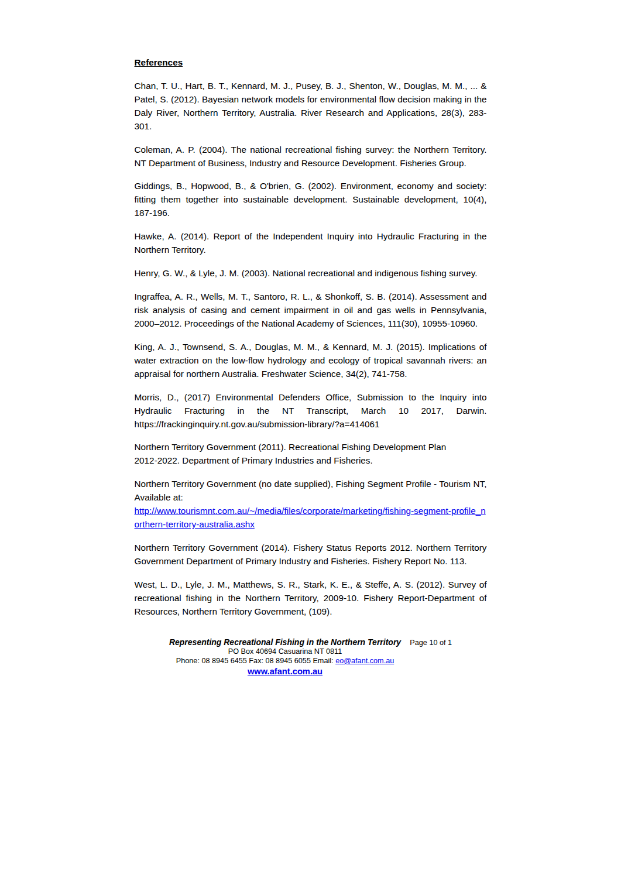References
Chan, T. U., Hart, B. T., Kennard, M. J., Pusey, B. J., Shenton, W., Douglas, M. M., ... & Patel, S. (2012). Bayesian network models for environmental flow decision making in the Daly River, Northern Territory, Australia. River Research and Applications, 28(3), 283-301.
Coleman, A. P. (2004). The national recreational fishing survey: the Northern Territory. NT Department of Business, Industry and Resource Development. Fisheries Group.
Giddings, B., Hopwood, B., & O'brien, G. (2002). Environment, economy and society: fitting them together into sustainable development. Sustainable development, 10(4), 187-196.
Hawke, A. (2014). Report of the Independent Inquiry into Hydraulic Fracturing in the Northern Territory.
Henry, G. W., & Lyle, J. M. (2003). National recreational and indigenous fishing survey.
Ingraffea, A. R., Wells, M. T., Santoro, R. L., & Shonkoff, S. B. (2014). Assessment and risk analysis of casing and cement impairment in oil and gas wells in Pennsylvania, 2000–2012. Proceedings of the National Academy of Sciences, 111(30), 10955-10960.
King, A. J., Townsend, S. A., Douglas, M. M., & Kennard, M. J. (2015). Implications of water extraction on the low-flow hydrology and ecology of tropical savannah rivers: an appraisal for northern Australia. Freshwater Science, 34(2), 741-758.
Morris, D., (2017) Environmental Defenders Office, Submission to the Inquiry into Hydraulic Fracturing in the NT Transcript, March 10 2017, Darwin. https://frackinginquiry.nt.gov.au/submission-library/?a=414061
Northern Territory Government (2011). Recreational Fishing Development Plan
2012-2022. Department of Primary Industries and Fisheries.
Northern Territory Government (no date supplied), Fishing Segment Profile - Tourism NT, Available at:
http://www.tourismnt.com.au/~/media/files/corporate/marketing/fishing-segment-profile_northern-territory-australia.ashx
Northern Territory Government (2014). Fishery Status Reports 2012. Northern Territory Government Department of Primary Industry and Fisheries. Fishery Report No. 113.
West, L. D., Lyle, J. M., Matthews, S. R., Stark, K. E., & Steffe, A. S. (2012). Survey of recreational fishing in the Northern Territory, 2009-10. Fishery Report-Department of Resources, Northern Territory Government, (109).
Representing Recreational Fishing in the Northern Territory
PO Box 40694 Casuarina NT 0811
Phone: 08 8945 6455 Fax: 08 8945 6055 Email: eo@afant.com.au
www.afant.com.au
Page 10 of 1